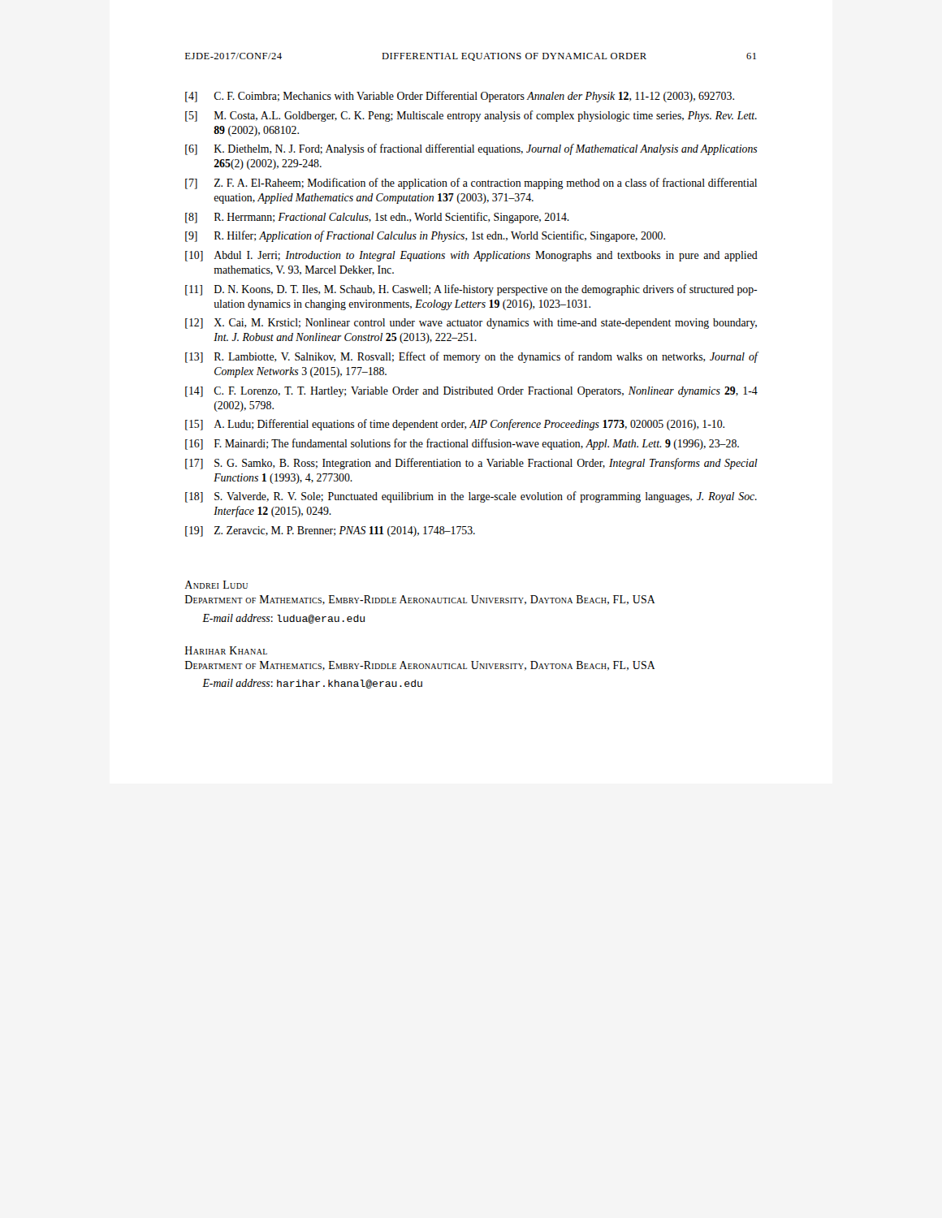EJDE-2017/CONF/24 DIFFERENTIAL EQUATIONS OF DYNAMICAL ORDER 61
[4] C. F. Coimbra; Mechanics with Variable Order Differential Operators Annalen der Physik 12, 11-12 (2003), 692703.
[5] M. Costa, A.L. Goldberger, C. K. Peng; Multiscale entropy analysis of complex physiologic time series, Phys. Rev. Lett. 89 (2002), 068102.
[6] K. Diethelm, N. J. Ford; Analysis of fractional differential equations, Journal of Mathematical Analysis and Applications 265(2) (2002), 229-248.
[7] Z. F. A. El-Raheem; Modification of the application of a contraction mapping method on a class of fractional differential equation, Applied Mathematics and Computation 137 (2003), 371–374.
[8] R. Herrmann; Fractional Calculus, 1st edn., World Scientific, Singapore, 2014.
[9] R. Hilfer; Application of Fractional Calculus in Physics, 1st edn., World Scientific, Singapore, 2000.
[10] Abdul I. Jerri; Introduction to Integral Equations with Applications Monographs and textbooks in pure and applied mathematics, V. 93, Marcel Dekker, Inc.
[11] D. N. Koons, D. T. Iles, M. Schaub, H. Caswell; A life-history perspective on the demographic drivers of structured population dynamics in changing environments, Ecology Letters 19 (2016), 1023–1031.
[12] X. Cai, M. Krsticl; Nonlinear control under wave actuator dynamics with time-and state-dependent moving boundary, Int. J. Robust and Nonlinear Constrol 25 (2013), 222–251.
[13] R. Lambiotte, V. Salnikov, M. Rosvall; Effect of memory on the dynamics of random walks on networks, Journal of Complex Networks 3 (2015), 177–188.
[14] C. F. Lorenzo, T. T. Hartley; Variable Order and Distributed Order Fractional Operators, Nonlinear dynamics 29, 1-4 (2002), 5798.
[15] A. Ludu; Differential equations of time dependent order, AIP Conference Proceedings 1773, 020005 (2016), 1-10.
[16] F. Mainardi; The fundamental solutions for the fractional diffusion-wave equation, Appl. Math. Lett. 9 (1996), 23–28.
[17] S. G. Samko, B. Ross; Integration and Differentiation to a Variable Fractional Order, Integral Transforms and Special Functions 1 (1993), 4, 277300.
[18] S. Valverde, R. V. Sole; Punctuated equilibrium in the large-scale evolution of programming languages, J. Royal Soc. Interface 12 (2015), 0249.
[19] Z. Zeravcic, M. P. Brenner; PNAS 111 (2014), 1748–1753.
Andrei Ludu
Department of Mathematics, Embry-Riddle Aeronautical University, Daytona Beach, FL, USA
E-mail address: ludua@erau.edu
Harihar Khanal
Department of Mathematics, Embry-Riddle Aeronautical University, Daytona Beach, FL, USA
E-mail address: harihar.khanal@erau.edu